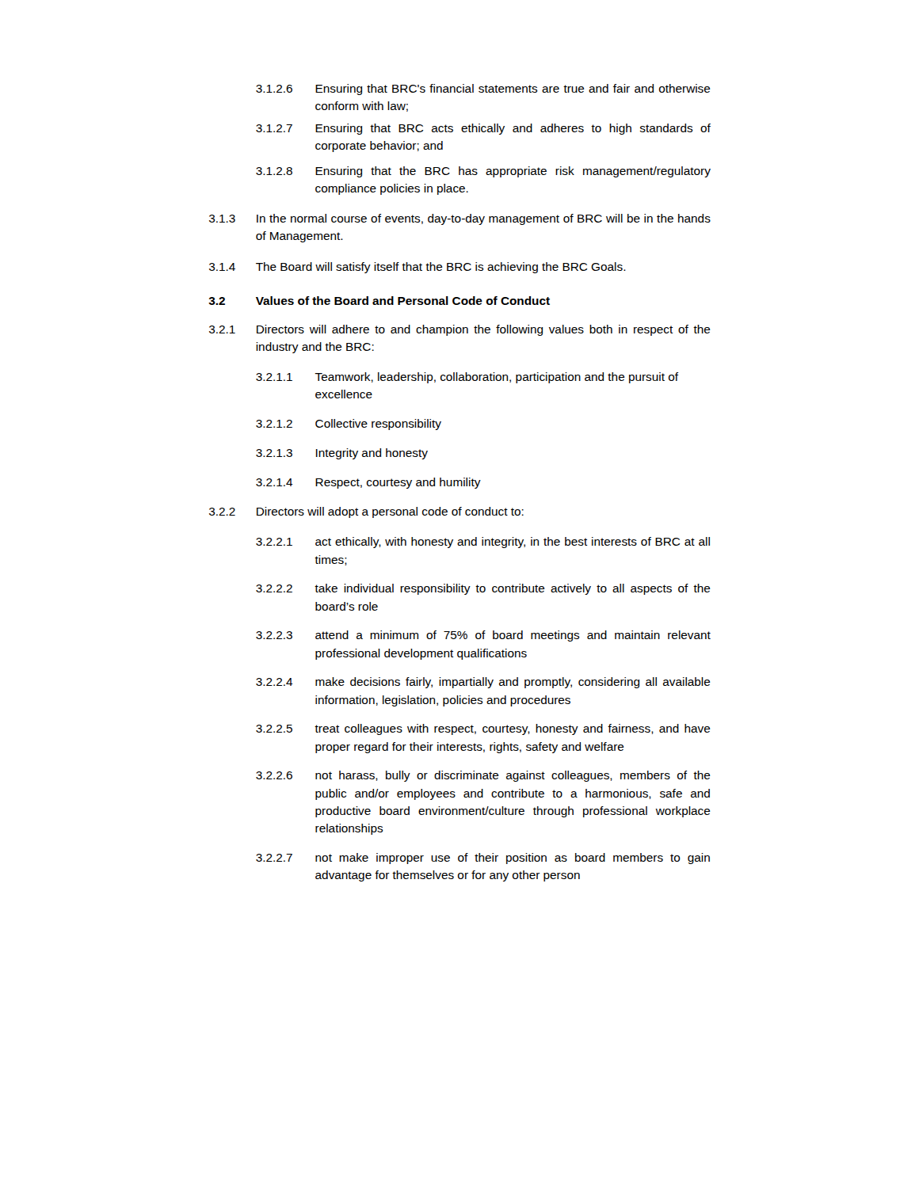3.1.2.6 Ensuring that BRC's financial statements are true and fair and otherwise conform with law;
3.1.2.7 Ensuring that BRC acts ethically and adheres to high standards of corporate behavior; and
3.1.2.8 Ensuring that the BRC has appropriate risk management/regulatory compliance policies in place.
3.1.3 In the normal course of events, day-to-day management of BRC will be in the hands of Management.
3.1.4 The Board will satisfy itself that the BRC is achieving the BRC Goals.
3.2 Values of the Board and Personal Code of Conduct
3.2.1 Directors will adhere to and champion the following values both in respect of the industry and the BRC:
3.2.1.1 Teamwork, leadership, collaboration, participation and the pursuit of excellence
3.2.1.2 Collective responsibility
3.2.1.3 Integrity and honesty
3.2.1.4 Respect, courtesy and humility
3.2.2 Directors will adopt a personal code of conduct to:
3.2.2.1 act ethically, with honesty and integrity, in the best interests of BRC at all times;
3.2.2.2 take individual responsibility to contribute actively to all aspects of the board’s role
3.2.2.3 attend a minimum of 75% of board meetings and maintain relevant professional development qualifications
3.2.2.4 make decisions fairly, impartially and promptly, considering all available information, legislation, policies and procedures
3.2.2.5 treat colleagues with respect, courtesy, honesty and fairness, and have proper regard for their interests, rights, safety and welfare
3.2.2.6 not harass, bully or discriminate against colleagues, members of the public and/or employees and contribute to a harmonious, safe and productive board environment/culture through professional workplace relationships
3.2.2.7 not make improper use of their position as board members to gain advantage for themselves or for any other person